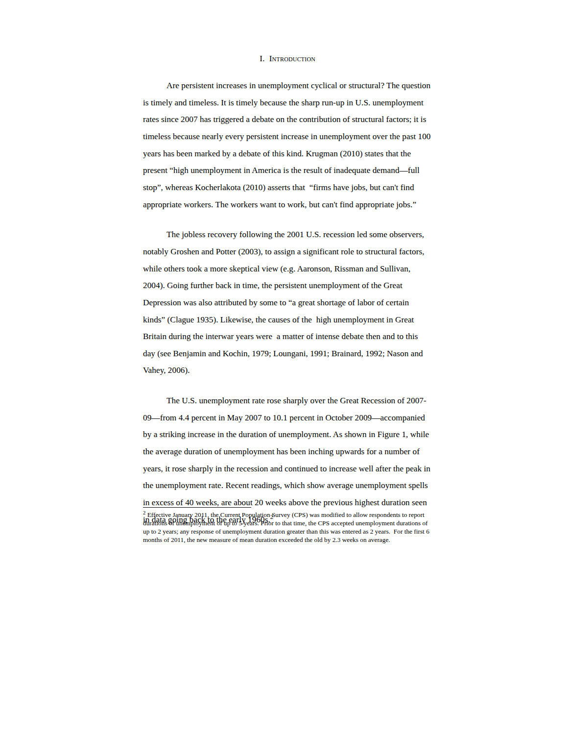I. Introduction
Are persistent increases in unemployment cyclical or structural? The question is timely and timeless. It is timely because the sharp run-up in U.S. unemployment rates since 2007 has triggered a debate on the contribution of structural factors; it is timeless because nearly every persistent increase in unemployment over the past 100 years has been marked by a debate of this kind. Krugman (2010) states that the present “high unemployment in America is the result of inadequate demand—full stop”, whereas Kocherlakota (2010) asserts that “firms have jobs, but can't find appropriate workers. The workers want to work, but can't find appropriate jobs.”
The jobless recovery following the 2001 U.S. recession led some observers, notably Groshen and Potter (2003), to assign a significant role to structural factors, while others took a more skeptical view (e.g. Aaronson, Rissman and Sullivan, 2004). Going further back in time, the persistent unemployment of the Great Depression was also attributed by some to “a great shortage of labor of certain kinds” (Clague 1935). Likewise, the causes of the high unemployment in Great Britain during the interwar years were a matter of intense debate then and to this day (see Benjamin and Kochin, 1979; Loungani, 1991; Brainard, 1992; Nason and Vahey, 2006).
The U.S. unemployment rate rose sharply over the Great Recession of 2007-09—from 4.4 percent in May 2007 to 10.1 percent in October 2009—accompanied by a striking increase in the duration of unemployment. As shown in Figure 1, while the average duration of unemployment has been inching upwards for a number of years, it rose sharply in the recession and continued to increase well after the peak in the unemployment rate. Recent readings, which show average unemployment spells in excess of 40 weeks, are about 20 weeks above the previous highest duration seen in data going back to the early 1960s.2
2 Effective January 2011, the Current Population Survey (CPS) was modified to allow respondents to report durations of unemployment of up to 5 years. Prior to that time, the CPS accepted unemployment durations of up to 2 years; any response of unemployment duration greater than this was entered as 2 years. For the first 6 months of 2011, the new measure of mean duration exceeded the old by 2.3 weeks on average.